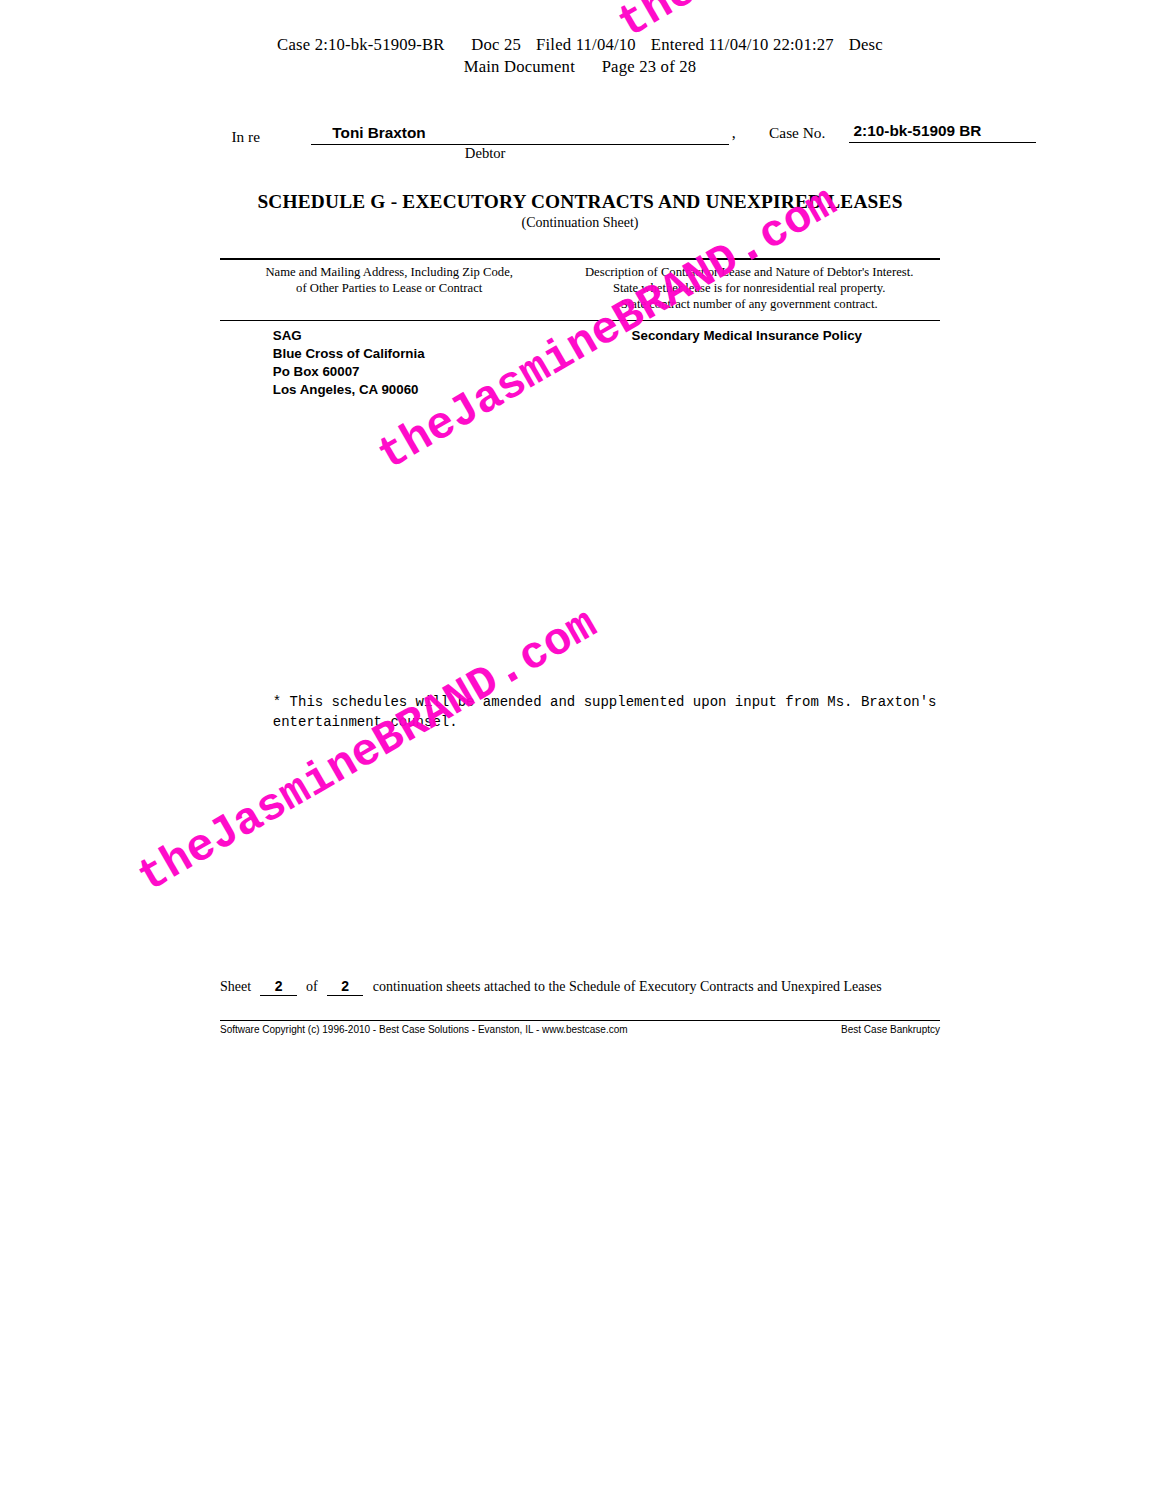Case 2:10-bk-51909-BR Doc 25 Filed 11/04/10 Entered 11/04/10 22:01:27 Desc Main Document Page 23 of 28
In re Toni Braxton , Debtor Case No. 2:10-bk-51909 BR
SCHEDULE G - EXECUTORY CONTRACTS AND UNEXPIRED LEASES
(Continuation Sheet)
| Name and Mailing Address, Including Zip Code, of Other Parties to Lease or Contract | Description of Contract or Lease and Nature of Debtor's Interest. State whether lease is for nonresidential real property. State contract number of any government contract. |
| --- | --- |
| SAG Blue Cross of California Po Box 60007 Los Angeles, CA 90060 | Secondary Medical Insurance Policy |
* This schedules will be amended and supplemented upon input from Ms. Braxton's entertainment counsel.
Sheet 2 of 2 continuation sheets attached to the Schedule of Executory Contracts and Unexpired Leases
Software Copyright (c) 1996-2010 - Best Case Solutions - Evanston, IL - www.bestcase.com Best Case Bankruptcy
theJasmineBRAND. com
theJasmineBRAND. com
theJasmineBRAND. com